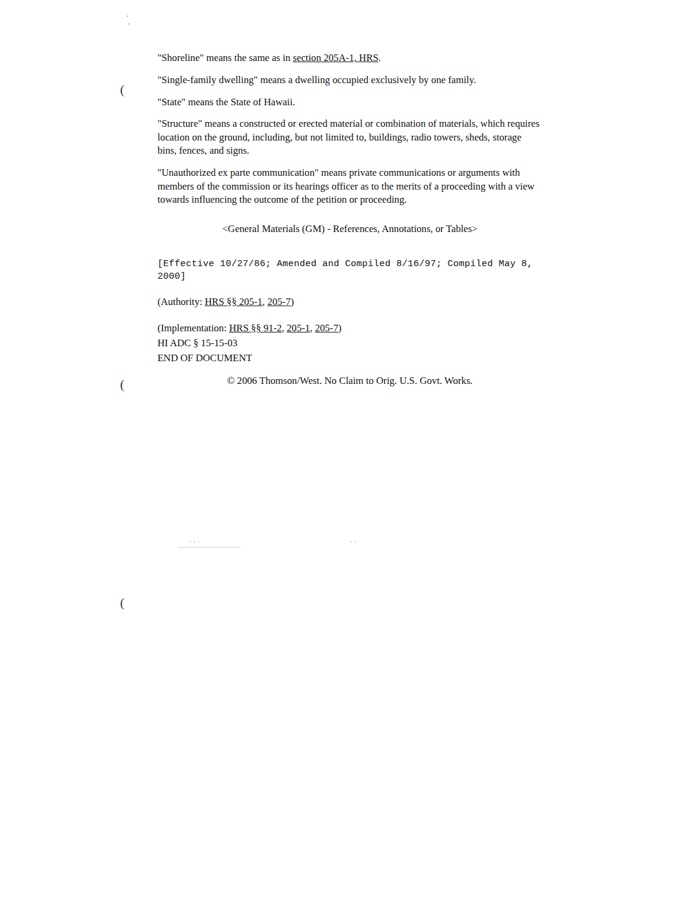·
·
(
(
(
"Shoreline" means the same as in section 205A-1, HRS.
"Single-family dwelling" means a dwelling occupied exclusively by one family.
"State" means the State of Hawaii.
"Structure" means a constructed or erected material or combination of materials, which requires location on the ground, including, but not limited to, buildings, radio towers, sheds, storage bins, fences, and signs.
"Unauthorized ex parte communication" means private communications or arguments with members of the commission or its hearings officer as to the merits of a proceeding with a view towards influencing the outcome of the petition or proceeding.
<General Materials (GM) - References, Annotations, or Tables>
[Effective 10/27/86; Amended and Compiled 8/16/97; Compiled May 8, 2000]
(Authority: HRS §§ 205-1, 205-7)
(Implementation: HRS §§ 91-2, 205-1, 205-7)
HI ADC § 15-15-03
END OF DOCUMENT
© 2006 Thomson/West. No Claim to Orig. U.S. Govt. Works.
· · · · ·